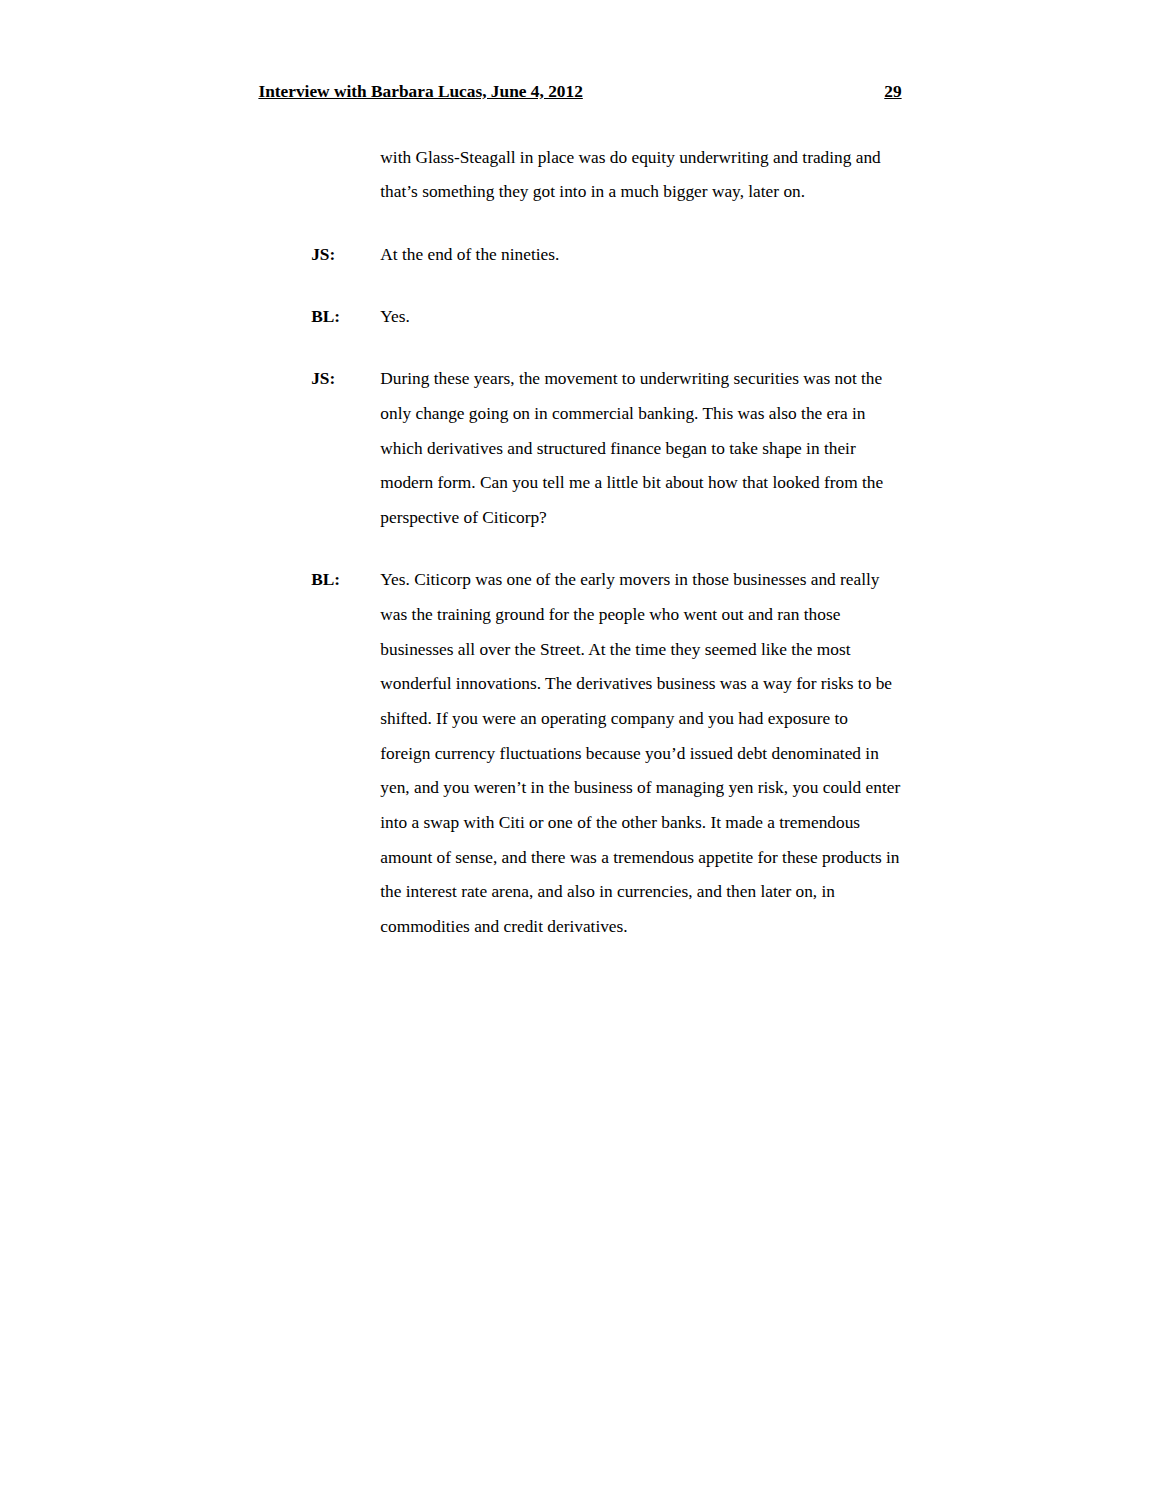Interview with Barbara Lucas, June 4, 2012 29
with Glass-Steagall in place was do equity underwriting and trading and that’s something they got into in a much bigger way, later on.
JS:
At the end of the nineties.
BL:
Yes.
JS:
During these years, the movement to underwriting securities was not the only change going on in commercial banking. This was also the era in which derivatives and structured finance began to take shape in their modern form. Can you tell me a little bit about how that looked from the perspective of Citicorp?
BL:
Yes. Citicorp was one of the early movers in those businesses and really was the training ground for the people who went out and ran those businesses all over the Street. At the time they seemed like the most wonderful innovations. The derivatives business was a way for risks to be shifted. If you were an operating company and you had exposure to foreign currency fluctuations because you’d issued debt denominated in yen, and you weren’t in the business of managing yen risk, you could enter into a swap with Citi or one of the other banks. It made a tremendous amount of sense, and there was a tremendous appetite for these products in the interest rate arena, and also in currencies, and then later on, in commodities and credit derivatives.